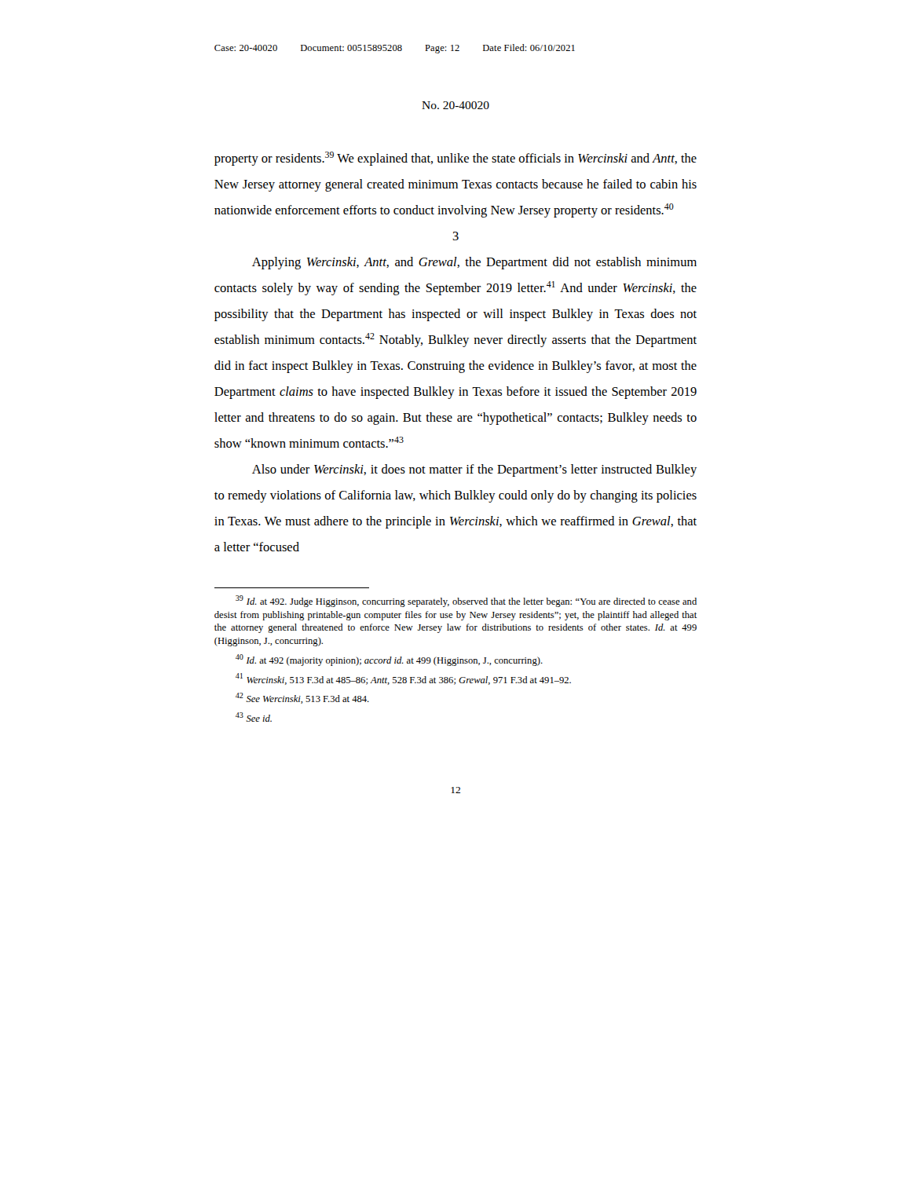Case: 20-40020 Document: 00515895208 Page: 12 Date Filed: 06/10/2021
No. 20-40020
property or residents.39 We explained that, unlike the state officials in Wercinski and Antt, the New Jersey attorney general created minimum Texas contacts because he failed to cabin his nationwide enforcement efforts to conduct involving New Jersey property or residents.40
3
Applying Wercinski, Antt, and Grewal, the Department did not establish minimum contacts solely by way of sending the September 2019 letter.41 And under Wercinski, the possibility that the Department has inspected or will inspect Bulkley in Texas does not establish minimum contacts.42 Notably, Bulkley never directly asserts that the Department did in fact inspect Bulkley in Texas. Construing the evidence in Bulkley’s favor, at most the Department claims to have inspected Bulkley in Texas before it issued the September 2019 letter and threatens to do so again. But these are “hypothetical” contacts; Bulkley needs to show “known minimum contacts.”43
Also under Wercinski, it does not matter if the Department’s letter instructed Bulkley to remedy violations of California law, which Bulkley could only do by changing its policies in Texas. We must adhere to the principle in Wercinski, which we reaffirmed in Grewal, that a letter “focused
39 Id. at 492. Judge Higginson, concurring separately, observed that the letter began: “You are directed to cease and desist from publishing printable-gun computer files for use by New Jersey residents”; yet, the plaintiff had alleged that the attorney general threatened to enforce New Jersey law for distributions to residents of other states. Id. at 499 (Higginson, J., concurring).
40 Id. at 492 (majority opinion); accord id. at 499 (Higginson, J., concurring).
41 Wercinski, 513 F.3d at 485–86; Antt, 528 F.3d at 386; Grewal, 971 F.3d at 491–92.
42 See Wercinski, 513 F.3d at 484.
43 See id.
12